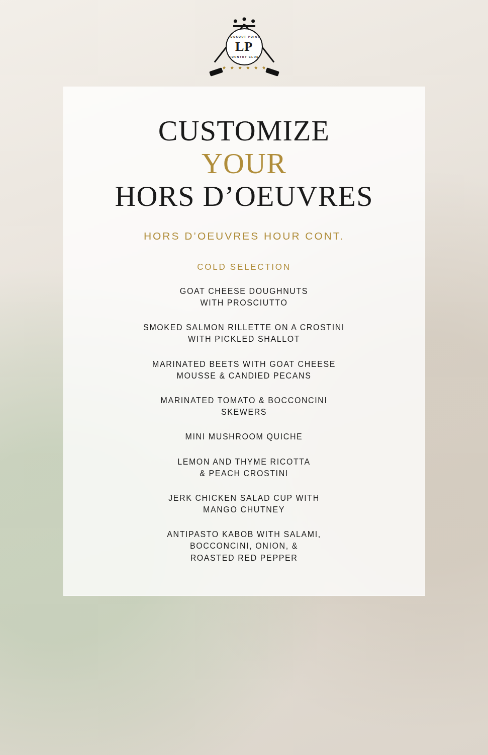Lookout Point LP Country Club
Customize Your Hors D’oeuvres
Hors D’oeuvres Hour Cont.
Cold Selection
Goat Cheese Doughnuts
with Prosciutto
Smoked Salmon Rillette on a Crostini
with Pickled Shallot
Marinated Beets with Goat Cheese
Mousse & Candied Pecans
Marinated Tomato & Bocconcini
Skewers
Mini Mushroom Quiche
Lemon and Thyme Ricotta
& Peach Crostini
Jerk Chicken Salad Cup with
Mango Chutney
Antipasto Kabob with Salami,
Bocconcini, Onion, &
Roasted Red Pepper